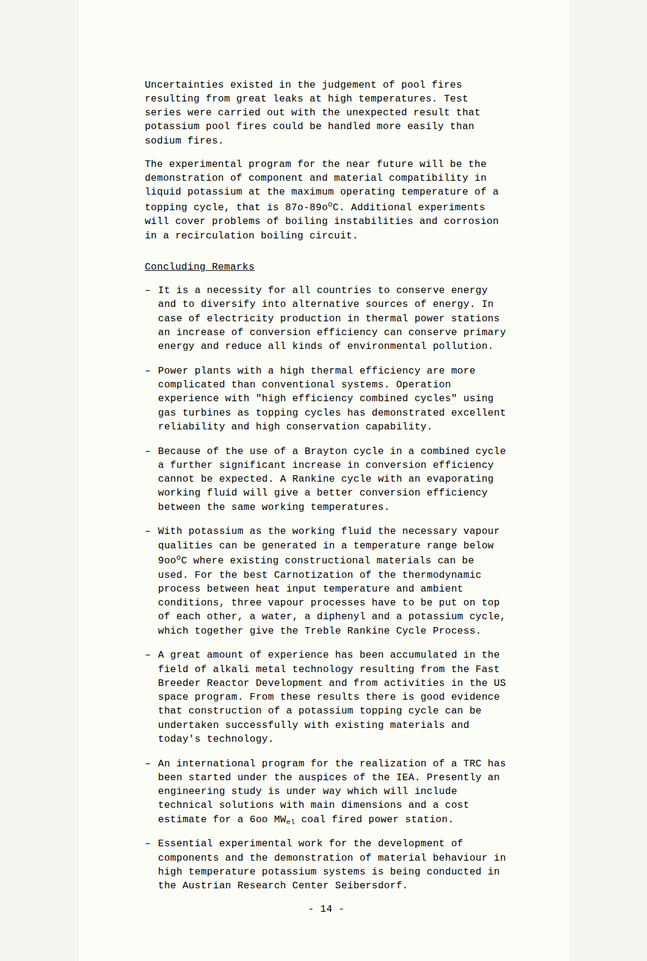Uncertainties existed in the judgement of pool fires resulting from great leaks at high temperatures. Test series were carried out with the unexpected result that potassium pool fires could be handled more easily than sodium fires.
The experimental program for the near future will be the demonstration of component and material compatibility in liquid potassium at the maximum operating temperature of a topping cycle, that is 87o-89oo C. Additional experiments will cover problems of boiling instabilities and corrosion in a recirculation boiling circuit.
Concluding Remarks
It is a necessity for all countries to conserve energy and to diversify into alternative sources of energy. In case of electricity production in thermal power stations an increase of conversion efficiency can conserve primary energy and reduce all kinds of environmental pollution.
Power plants with a high thermal efficiency are more complicated than conventional systems. Operation experience with "high efficiency combined cycles" using gas turbines as topping cycles has demonstrated excellent reliability and high conservation capability.
Because of the use of a Brayton cycle in a combined cycle a further significant increase in conversion efficiency cannot be expected. A Rankine cycle with an evaporating working fluid will give a better conversion efficiency between the same working temperatures.
With potassium as the working fluid the necessary vapour qualities can be generated in a temperature range below 9ooo C where existing constructional materials can be used. For the best Carnotization of the thermodynamic process between heat input temperature and ambient conditions, three vapour processes have to be put on top of each other, a water, a diphenyl and a potassium cycle, which together give the Treble Rankine Cycle Process.
A great amount of experience has been accumulated in the field of alkali metal technology resulting from the Fast Breeder Reactor Development and from activities in the US space program. From these results there is good evidence that construction of a potassium topping cycle can be undertaken successfully with existing materials and today's technology.
An international program for the realization of a TRC has been started under the auspices of the IEA. Presently an engineering study is under way which will include technical solutions with main dimensions and a cost estimate for a 6oo MWel coal fired power station.
Essential experimental work for the development of components and the demonstration of material behaviour in high temperature potassium systems is being conducted in the Austrian Research Center Seibersdorf.
- 14 -